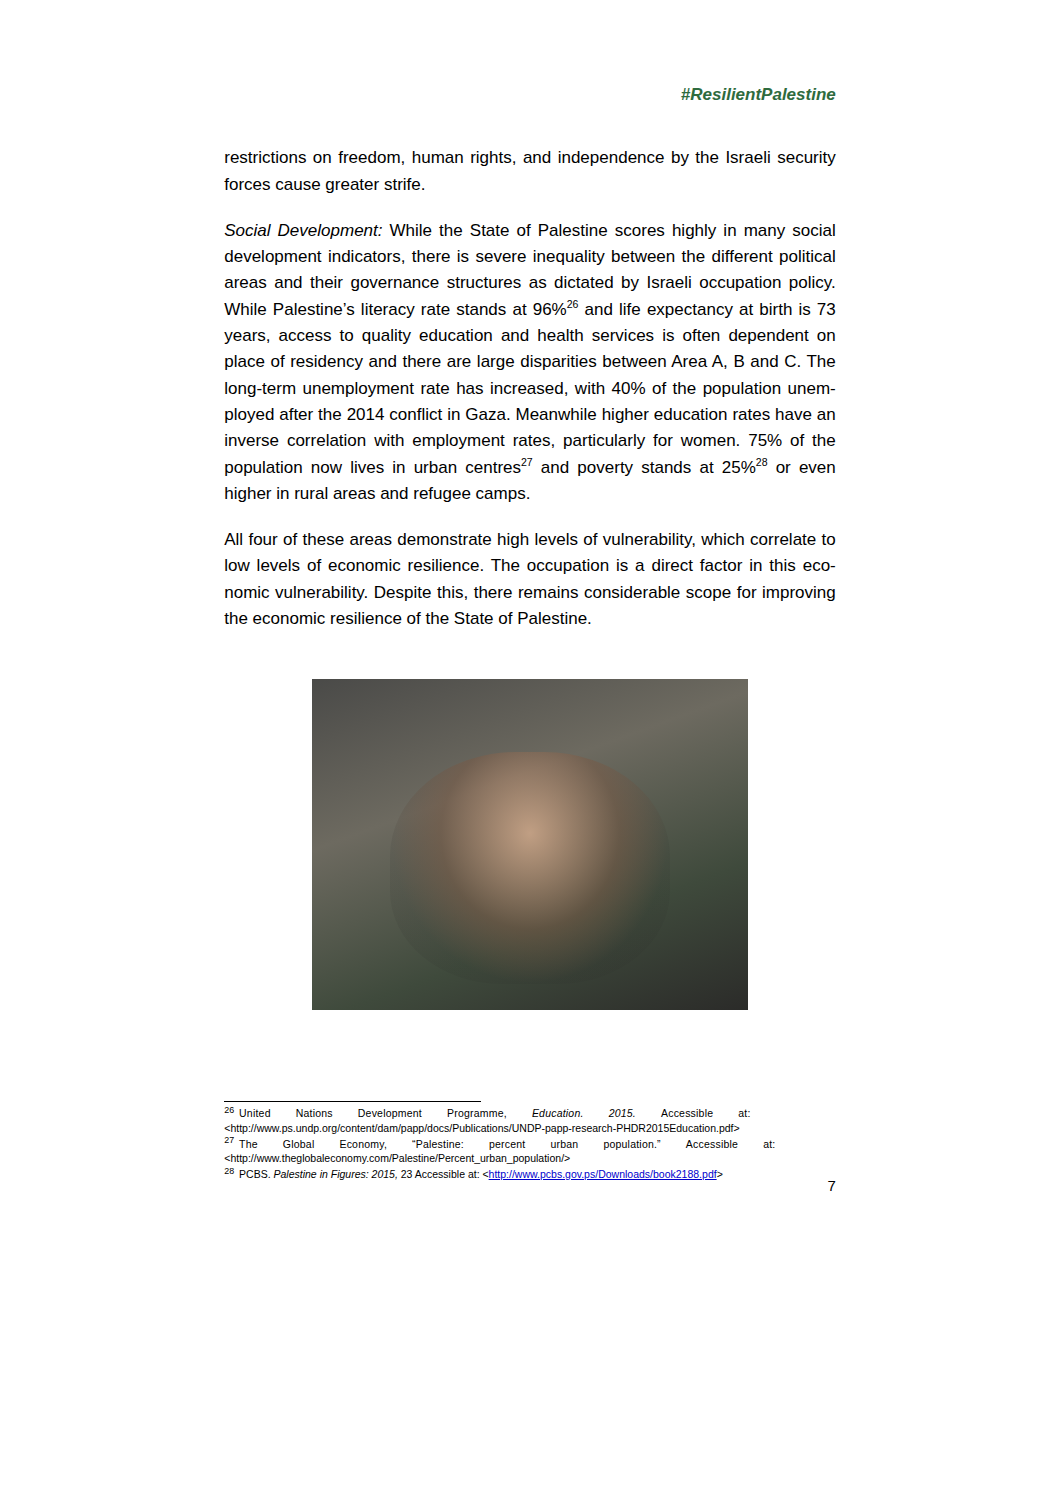#ResilientPalestine
restrictions on freedom, human rights, and independence by the Israeli security forces cause greater strife.
Social Development: While the State of Palestine scores highly in many social development indicators, there is severe inequality between the different political areas and their governance structures as dictated by Israeli occupation policy. While Palestine’s literacy rate stands at 96%26 and life expectancy at birth is 73 years, access to quality education and health services is often dependent on place of residency and there are large disparities between Area A, B and C. The long-term unemployment rate has increased, with 40% of the population unemployed after the 2014 conflict in Gaza. Meanwhile higher education rates have an inverse correlation with employment rates, particularly for women. 75% of the population now lives in urban centres27 and poverty stands at 25%28 or even higher in rural areas and refugee camps.
All four of these areas demonstrate high levels of vulnerability, which correlate to low levels of economic resilience. The occupation is a direct factor in this economic vulnerability. Despite this, there remains considerable scope for improving the economic resilience of the State of Palestine.
26 United Nations Development Programme, Education. 2015. Accessible at:
<http://www.ps.undp.org/content/dam/papp/docs/Publications/UNDP-papp-research-PHDR2015Education.pdf> 27 The Global Economy, “Palestine: percent urban population.” Accessible at:
<http://www.theglobaleconomy.com/Palestine/Percent_urban_population/> 28 PCBS. Palestine in Figures: 2015, 23 Accessible at: <http://www.pcbs.gov.ps/Downloads/book2188.pdf>
7